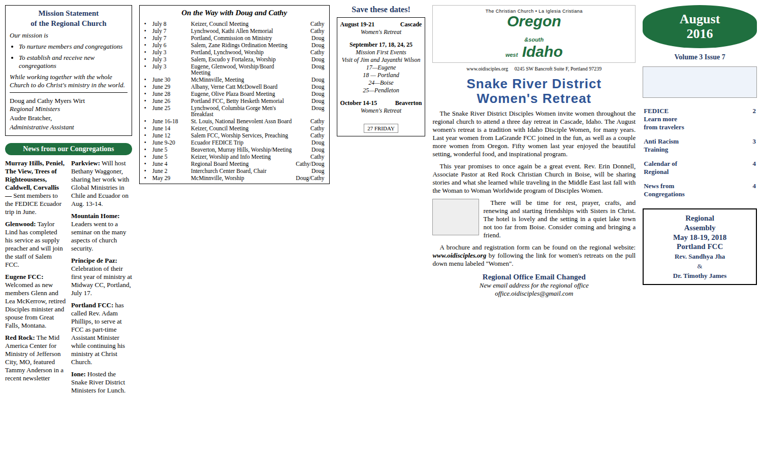Mission Statement
of the Regional Church
Our mission is
To nurture members and congregations
To establish and receive new congregations
While working together with the whole Church to do Christ's ministry in the world.
Doug and Cathy Myers Wirt
Regional Ministers
Audre Bratcher,
Administrative Assistant
News from our Congregations
Murray Hills, Peniel, The View, Trees of Righteousness, Caldwell, Corvallis — Sent members to the FEDICE Ecuador trip in June.
Glenwood: Taylor Lind has completed his service as supply preacher and will join the staff of Salem FCC.
Eugene FCC: Welcomed as new members Glenn and Lea McKerrow, retired Disciples minister and spouse from Great Falls, Montana.
Red Rock: The Mid America Center for Ministry of Jefferson City, MO, featured Tammy Anderson in a recent newsletter
Parkview: Will host Bethany Waggoner, sharing her work with Global Ministries in Chile and Ecuador on Aug. 13-14.
Mountain Home: Leaders went to a seminar on the many aspects of church security.
Principe de Paz: Celebration of their first year of ministry at Midway CC, Portland, July 17.
Portland FCC: has called Rev. Adam Phillips, to serve at FCC as part-time Assistant Minister while continuing his ministry at Christ Church.
Ione: Hosted the Snake River District Ministers for Lunch.
On the Way with Doug and Cathy
| • | July 8 | Keizer, Council Meeting | Cathy |
| • | July 7 | Lynchwood, Kathi Allen Memorial | Cathy |
| • | July 7 | Portland, Commission on Ministry | Doug |
| • | July 6 | Salem, Zane Ridings Ordination Meeting | Doug |
| • | July 3 | Portland, Lynchwood, Worship | Cathy |
| • | July 3 | Salem, Escudo y Fortaleza, Worship | Doug |
| • | July 3 | Eugene, Glenwood, Worship/Board Meeting | Doug |
| • | June 30 | McMinnville, Meeting | Doug |
| • | June 29 | Albany, Verne Catt McDowell Board | Doug |
| • | June 28 | Eugene, Olive Plaza Board Meeting | Doug |
| • | June 26 | Portland FCC, Betty Hesketh Memorial | Doug |
| • | June 25 | Lynchwood, Columbia Gorge Men's Breakfast | Doug |
| • | June 16-18 | St. Louis, National Benevolent Assn Board | Cathy |
| • | June 14 | Keizer, Council Meeting | Cathy |
| • | June 12 | Salem FCC, Worship Services, Preaching | Cathy |
| • | June 9-20 | Ecuador FEDICE Trip | Doug |
| • | June 5 | Beaverton, Murray Hills, Worship/Meeting | Doug |
| • | June 5 | Keizer, Worship and Info Meeting | Cathy |
| • | June 4 | Regional Board Meeting | Cathy/Doug |
| • | June 2 | Interchurch Center Board, Chair | Doug |
| • | May 29 | McMinnville, Worship | Doug/Cathy |
Save these dates!
August 19-21 Cascade
Women's Retreat
September 17, 18, 24, 25
Mission First Events
Visit of Jim and Jayanthi Wilson
17—Eugene
18 — Portland
24—Boise
25—Pendleton
October 14-15 Beaverton
Women's Retreat
27 FRIDAY
The Christian Church • La Iglesia Cristiana
Oregon
&south
west Idaho
www.oidisciples.org 0245 SW Bancroft Suite F, Portland 97239
Snake River District
Women's Retreat
The Snake River District Disciples Women invite women throughout the regional church to attend a three day retreat in Cascade, Idaho. The August women's retreat is a tradition with Idaho Disciple Women, for many years. Last year women from LaGrande FCC joined in the fun, as well as a couple more women from Oregon. Fifty women last year enjoyed the beautiful setting, wonderful food, and inspirational program.
This year promises to once again be a great event. Rev. Erin Donnell, Associate Pastor at Red Rock Christian Church in Boise, will be sharing stories and what she learned while traveling in the Middle East last fall with the Woman to Woman Worldwide program of Disciples Women.
There will be time for rest, prayer, crafts, and renewing and starting friendships with Sisters in Christ. The hotel is lovely and the setting in a quiet lake town not too far from Boise. Consider coming and bringing a friend.
A brochure and registration form can be found on the regional website: www.oidisciples.org by following the link for women's retreats on the pull down menu labeled "Women".
Regional Office Email Changed
New email address for the regional office
office.oidisciples@gmail.com
August
2016
Volume 3 Issue 7
| FEDICE Learn more from travelers | 2 |
| Anti Racism Training | 3 |
| Calendar of Regional | 4 |
| News from Congregations | 4 |
Regional
Assembly
May 18-19, 2018
Portland FCC
Rev. Sandhya Jha
&
Dr. Timothy James